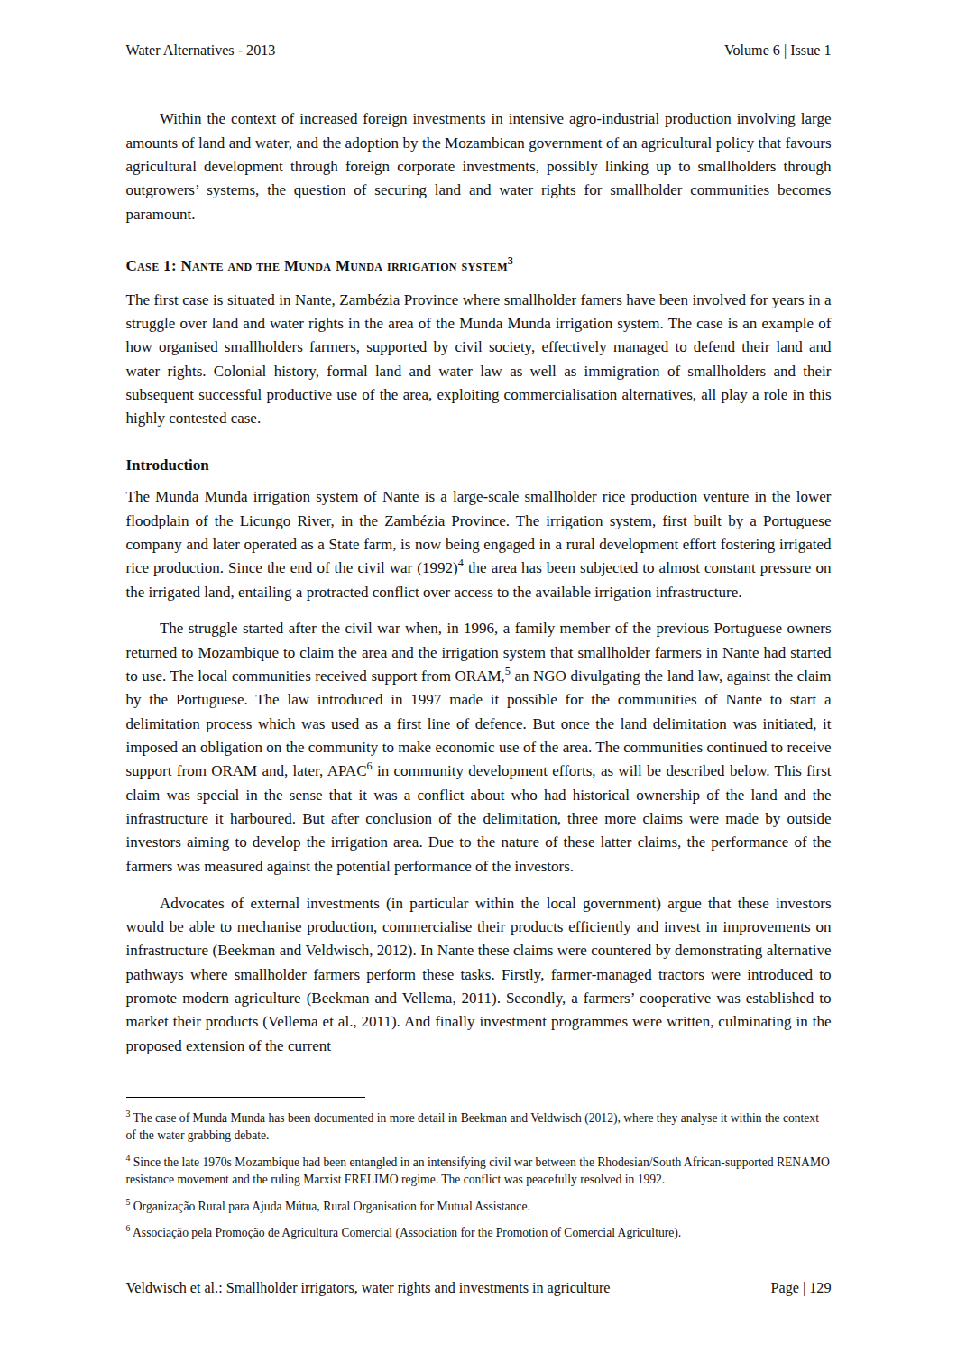Water Alternatives - 2013
Volume 6 | Issue 1
Within the context of increased foreign investments in intensive agro-industrial production involving large amounts of land and water, and the adoption by the Mozambican government of an agricultural policy that favours agricultural development through foreign corporate investments, possibly linking up to smallholders through outgrowers’ systems, the question of securing land and water rights for smallholder communities becomes paramount.
Case 1: Nante and the Munda Munda irrigation system3
The first case is situated in Nante, Zambézia Province where smallholder famers have been involved for years in a struggle over land and water rights in the area of the Munda Munda irrigation system. The case is an example of how organised smallholders farmers, supported by civil society, effectively managed to defend their land and water rights. Colonial history, formal land and water law as well as immigration of smallholders and their subsequent successful productive use of the area, exploiting commercialisation alternatives, all play a role in this highly contested case.
Introduction
The Munda Munda irrigation system of Nante is a large-scale smallholder rice production venture in the lower floodplain of the Licungo River, in the Zambézia Province. The irrigation system, first built by a Portuguese company and later operated as a State farm, is now being engaged in a rural development effort fostering irrigated rice production. Since the end of the civil war (1992)4 the area has been subjected to almost constant pressure on the irrigated land, entailing a protracted conflict over access to the available irrigation infrastructure.
The struggle started after the civil war when, in 1996, a family member of the previous Portuguese owners returned to Mozambique to claim the area and the irrigation system that smallholder farmers in Nante had started to use. The local communities received support from ORAM,5 an NGO divulgating the land law, against the claim by the Portuguese. The law introduced in 1997 made it possible for the communities of Nante to start a delimitation process which was used as a first line of defence. But once the land delimitation was initiated, it imposed an obligation on the community to make economic use of the area. The communities continued to receive support from ORAM and, later, APAC6 in community development efforts, as will be described below. This first claim was special in the sense that it was a conflict about who had historical ownership of the land and the infrastructure it harboured. But after conclusion of the delimitation, three more claims were made by outside investors aiming to develop the irrigation area. Due to the nature of these latter claims, the performance of the farmers was measured against the potential performance of the investors.
Advocates of external investments (in particular within the local government) argue that these investors would be able to mechanise production, commercialise their products efficiently and invest in improvements on infrastructure (Beekman and Veldwisch, 2012). In Nante these claims were countered by demonstrating alternative pathways where smallholder farmers perform these tasks. Firstly, farmer-managed tractors were introduced to promote modern agriculture (Beekman and Vellema, 2011). Secondly, a farmers’ cooperative was established to market their products (Vellema et al., 2011). And finally investment programmes were written, culminating in the proposed extension of the current
3 The case of Munda Munda has been documented in more detail in Beekman and Veldwisch (2012), where they analyse it within the context of the water grabbing debate.
4 Since the late 1970s Mozambique had been entangled in an intensifying civil war between the Rhodesian/South African-supported RENAMO resistance movement and the ruling Marxist FRELIMO regime. The conflict was peacefully resolved in 1992.
5 Organização Rural para Ajuda Mútua, Rural Organisation for Mutual Assistance.
6 Associação pela Promoção de Agricultura Comercial (Association for the Promotion of Comercial Agriculture).
Veldwisch et al.: Smallholder irrigators, water rights and investments in agriculture
Page | 129